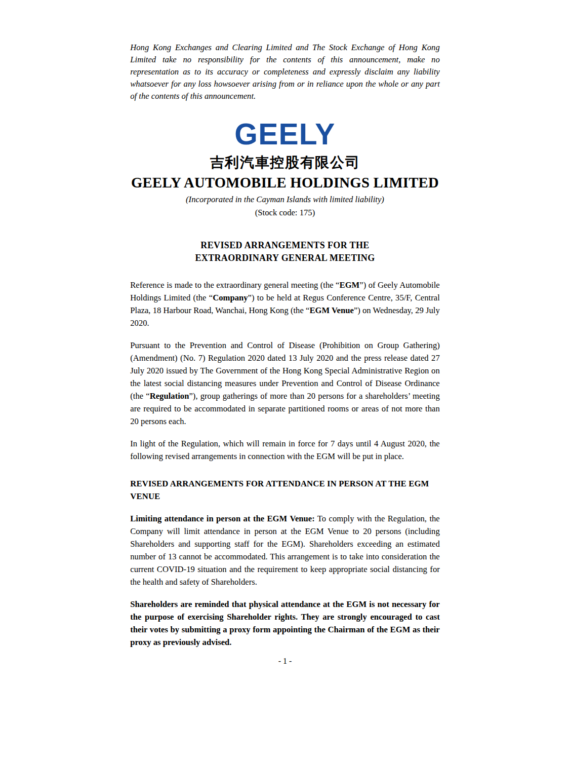Hong Kong Exchanges and Clearing Limited and The Stock Exchange of Hong Kong Limited take no responsibility for the contents of this announcement, make no representation as to its accuracy or completeness and expressly disclaim any liability whatsoever for any loss howsoever arising from or in reliance upon the whole or any part of the contents of this announcement.
GEELY
吉利汽車控股有限公司
GEELY AUTOMOBILE HOLDINGS LIMITED
(Incorporated in the Cayman Islands with limited liability)
(Stock code: 175)
Revised Arrangements for the
Extraordinary General Meeting
Reference is made to the extraordinary general meeting (the “EGM”) of Geely Automobile Holdings Limited (the “Company”) to be held at Regus Conference Centre, 35/F, Central Plaza, 18 Harbour Road, Wanchai, Hong Kong (the “EGM Venue”) on Wednesday, 29 July 2020.
Pursuant to the Prevention and Control of Disease (Prohibition on Group Gathering) (Amendment) (No. 7) Regulation 2020 dated 13 July 2020 and the press release dated 27 July 2020 issued by The Government of the Hong Kong Special Administrative Region on the latest social distancing measures under Prevention and Control of Disease Ordinance (the “Regulation”), group gatherings of more than 20 persons for a shareholders’ meeting are required to be accommodated in separate partitioned rooms or areas of not more than 20 persons each.
In light of the Regulation, which will remain in force for 7 days until 4 August 2020, the following revised arrangements in connection with the EGM will be put in place.
Revised arrangements for attendance in person at the EGM Venue
Limiting attendance in person at the EGM Venue: To comply with the Regulation, the Company will limit attendance in person at the EGM Venue to 20 persons (including Shareholders and supporting staff for the EGM). Shareholders exceeding an estimated number of 13 cannot be accommodated. This arrangement is to take into consideration the current COVID-19 situation and the requirement to keep appropriate social distancing for the health and safety of Shareholders.
Shareholders are reminded that physical attendance at the EGM is not necessary for the purpose of exercising Shareholder rights. They are strongly encouraged to cast their votes by submitting a proxy form appointing the Chairman of the EGM as their proxy as previously advised.
- 1 -